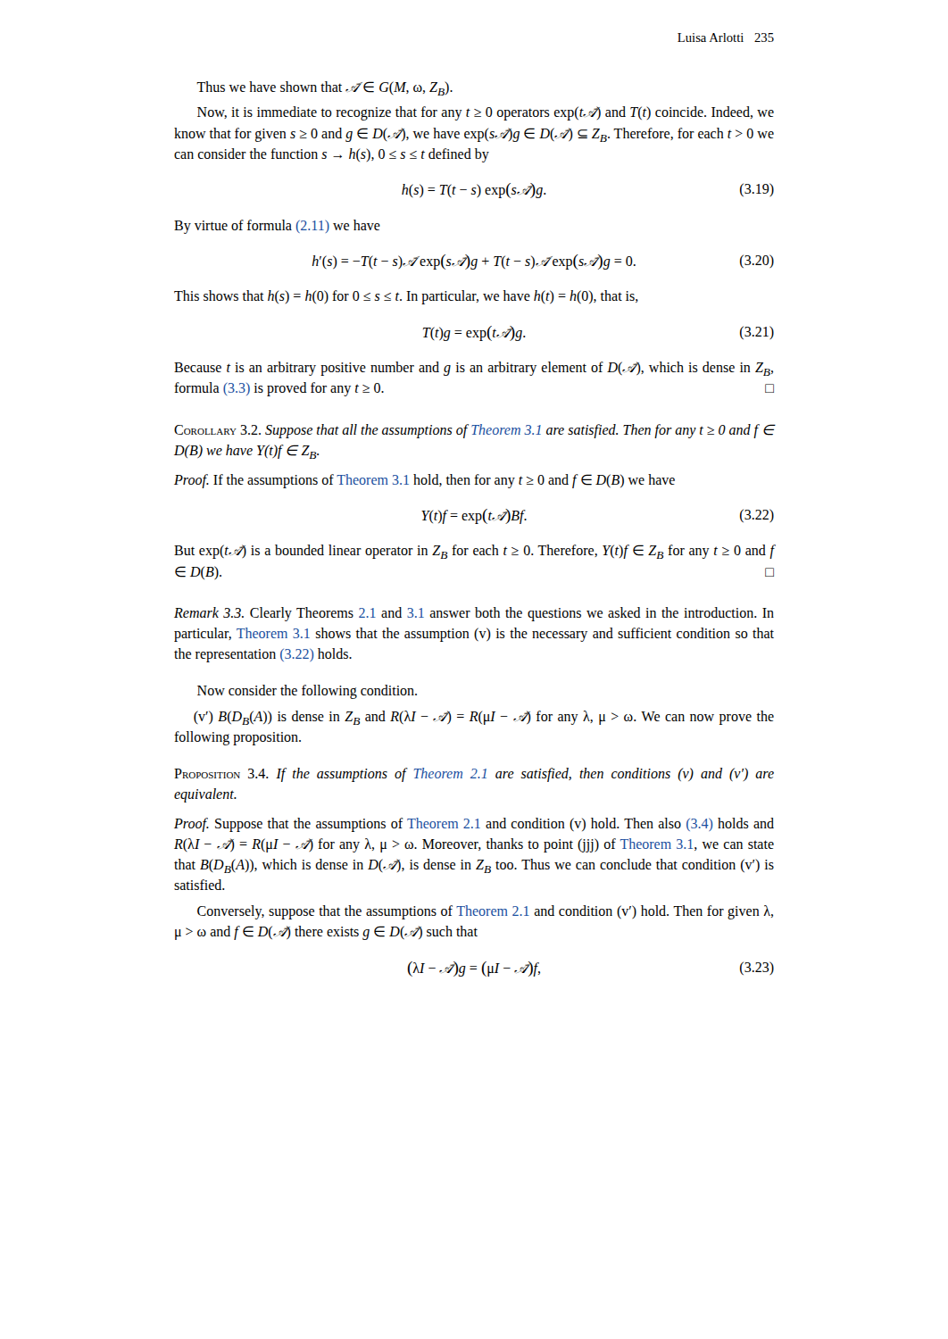Luisa Arlotti 235
Thus we have shown that 𝒜̄ ∈ G(M, ω, ZB).
Now, it is immediate to recognize that for any t ≥ 0 operators exp(t𝒜̄) and T(t) coincide. Indeed, we know that for given s ≥ 0 and g ∈ D(𝒜̄), we have exp(s𝒜̄)g ∈ D(𝒜̄) ⊆ ZB. Therefore, for each t > 0 we can consider the function s → h(s), 0 ≤ s ≤ t defined by
h(s) = T(t − s) exp(s𝒜̄)g. (3.19)
By virtue of formula (2.11) we have
h′(s) = −T(t − s)𝒜̄ exp(s𝒜̄)g + T(t − s)𝒜̄ exp(s𝒜̄)g = 0. (3.20)
This shows that h(s) = h(0) for 0 ≤ s ≤ t. In particular, we have h(t) = h(0), that is,
T(t)g = exp(t𝒜̄)g. (3.21)
Because t is an arbitrary positive number and g is an arbitrary element of D(𝒜̄), which is dense in ZB, formula (3.3) is proved for any t ≥ 0. □
Corollary 3.2. Suppose that all the assumptions of Theorem 3.1 are satisfied. Then for any t ≥ 0 and f ∈ D(B) we have Y(t)f ∈ ZB.
Proof. If the assumptions of Theorem 3.1 hold, then for any t ≥ 0 and f ∈ D(B) we have
Y(t)f = exp(t𝒜̄)Bf. (3.22)
But exp(t𝒜̄) is a bounded linear operator in ZB for each t ≥ 0. Therefore, Y(t)f ∈ ZB for any t ≥ 0 and f ∈ D(B). □
Remark 3.3. Clearly Theorems 2.1 and 3.1 answer both the questions we asked in the introduction. In particular, Theorem 3.1 shows that the assumption (v) is the necessary and sufficient condition so that the representation (3.22) holds.
Now consider the following condition.
(v′) B(DB(A)) is dense in ZB and R(λI − 𝒜̄) = R(μI − 𝒜̄) for any λ, μ > ω. We can now prove the following proposition.
Proposition 3.4. If the assumptions of Theorem 2.1 are satisfied, then conditions (v) and (v′) are equivalent.
Proof. Suppose that the assumptions of Theorem 2.1 and condition (v) hold. Then also (3.4) holds and R(λI − 𝒜̄) = R(μI − 𝒜̄) for any λ, μ > ω. Moreover, thanks to point (jjj) of Theorem 3.1, we can state that B(DB(A)), which is dense in D(𝒜̄), is dense in ZB too. Thus we can conclude that condition (v′) is satisfied.
Conversely, suppose that the assumptions of Theorem 2.1 and condition (v′) hold. Then for given λ, μ > ω and f ∈ D(𝒜̄) there exists g ∈ D(𝒜̄) such that
(λI − 𝒜̄)g = (μI − 𝒜̄)f, (3.23)